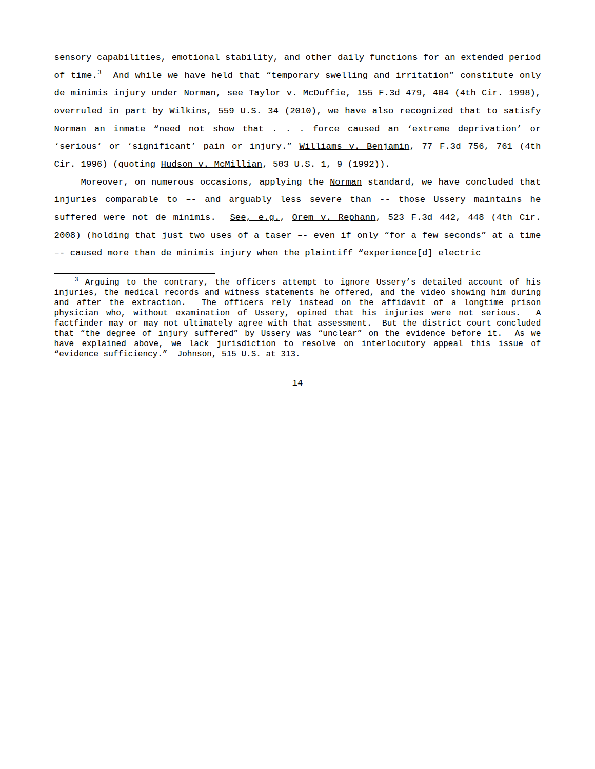sensory capabilities, emotional stability, and other daily functions for an extended period of time.3 And while we have held that “temporary swelling and irritation” constitute only de minimis injury under Norman, see Taylor v. McDuffie, 155 F.3d 479, 484 (4th Cir. 1998), overruled in part by Wilkins, 559 U.S. 34 (2010), we have also recognized that to satisfy Norman an inmate “need not show that . . . force caused an ‘extreme deprivation’ or ‘serious’ or ‘significant’ pain or injury.” Williams v. Benjamin, 77 F.3d 756, 761 (4th Cir. 1996) (quoting Hudson v. McMillian, 503 U.S. 1, 9 (1992)).
Moreover, on numerous occasions, applying the Norman standard, we have concluded that injuries comparable to –- and arguably less severe than -- those Ussery maintains he suffered were not de minimis. See, e.g., Orem v. Rephann, 523 F.3d 442, 448 (4th Cir. 2008) (holding that just two uses of a taser –- even if only “for a few seconds” at a time –- caused more than de minimis injury when the plaintiff “experience[d] electric
3 Arguing to the contrary, the officers attempt to ignore Ussery’s detailed account of his injuries, the medical records and witness statements he offered, and the video showing him during and after the extraction. The officers rely instead on the affidavit of a longtime prison physician who, without examination of Ussery, opined that his injuries were not serious. A factfinder may or may not ultimately agree with that assessment. But the district court concluded that “the degree of injury suffered” by Ussery was “unclear” on the evidence before it. As we have explained above, we lack jurisdiction to resolve on interlocutory appeal this issue of “evidence sufficiency.” Johnson, 515 U.S. at 313.
14